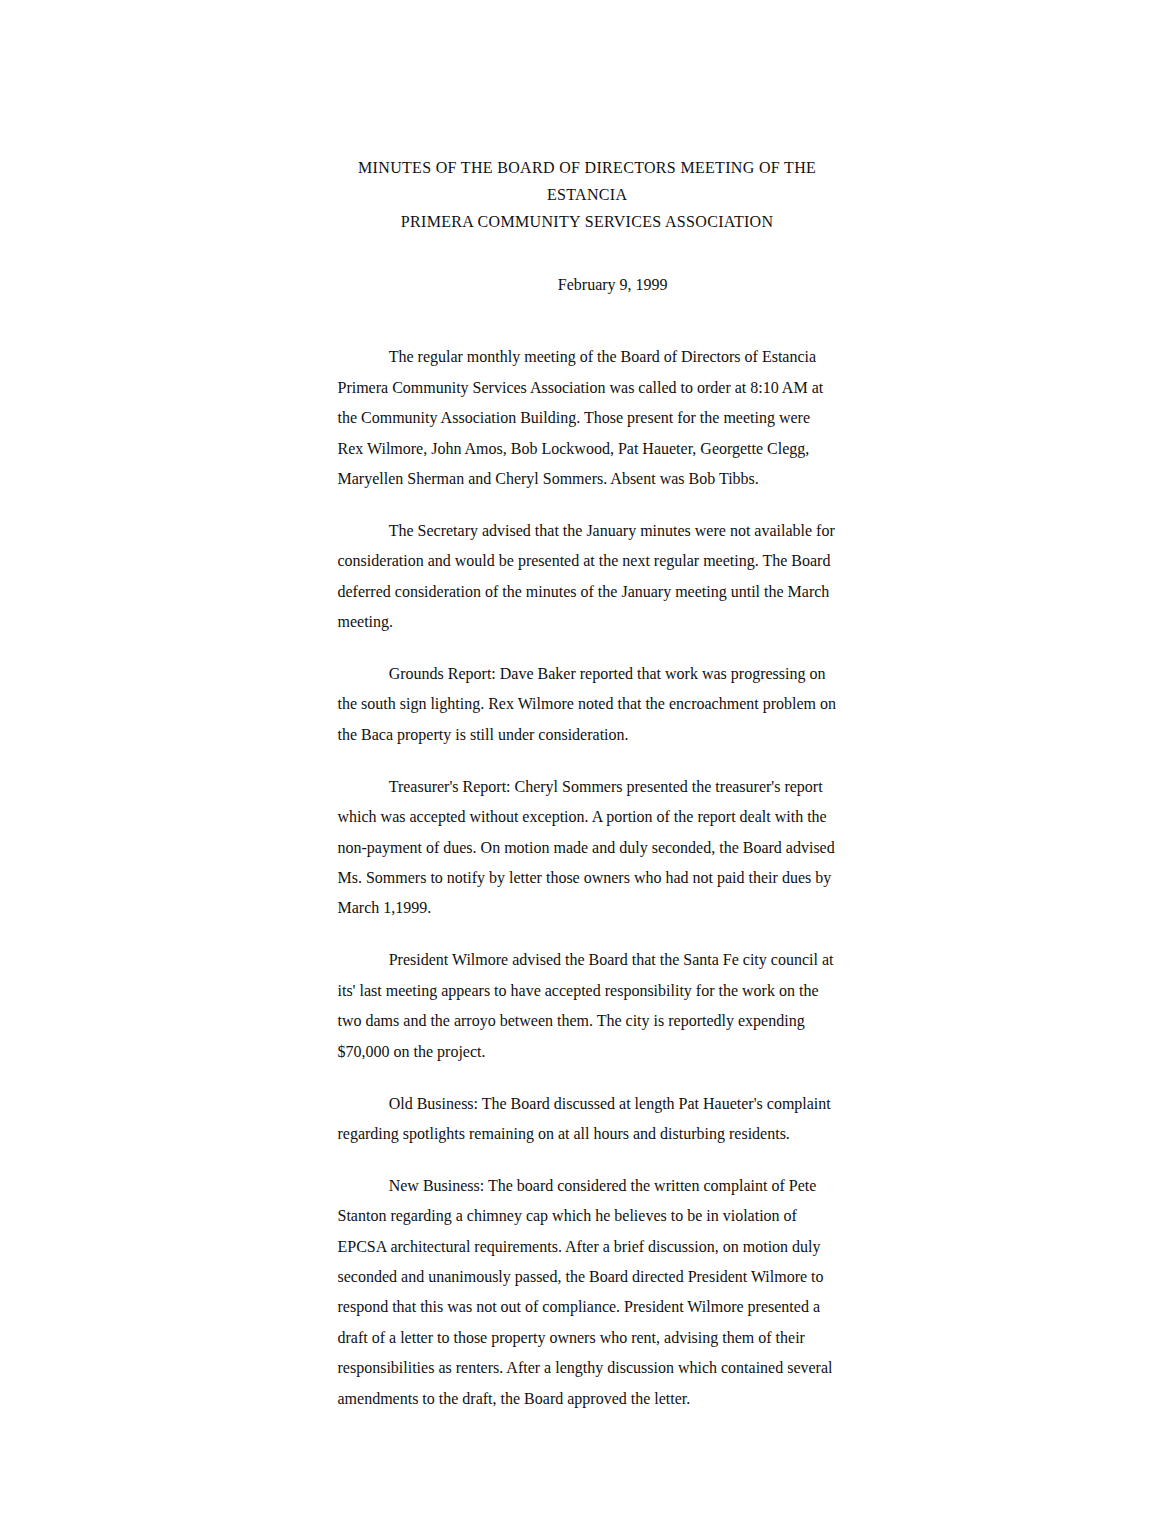Minutes of the Board of Directors Meeting of the Estancia
Primera Community Services Association
February 9, 1999
The regular monthly meeting of the Board of Directors of Estancia Primera Community Services Association was called to order at 8:10 AM at the Community Association Building. Those present for the meeting were Rex Wilmore, John Amos, Bob Lockwood, Pat Haueter, Georgette Clegg, Maryellen Sherman and Cheryl Sommers. Absent was Bob Tibbs.
The Secretary advised that the January minutes were not available for consideration and would be presented at the next regular meeting. The Board deferred consideration of the minutes of the January meeting until the March meeting.
Grounds Report: Dave Baker reported that work was progressing on the south sign lighting. Rex Wilmore noted that the encroachment problem on the Baca property is still under consideration.
Treasurer's Report: Cheryl Sommers presented the treasurer's report which was accepted without exception. A portion of the report dealt with the non-payment of dues. On motion made and duly seconded, the Board advised Ms. Sommers to notify by letter those owners who had not paid their dues by March 1,1999.
President Wilmore advised the Board that the Santa Fe city council at its' last meeting appears to have accepted responsibility for the work on the two dams and the arroyo between them. The city is reportedly expending $70,000 on the project.
Old Business: The Board discussed at length Pat Haueter's complaint regarding spotlights remaining on at all hours and disturbing residents.
New Business: The board considered the written complaint of Pete Stanton regarding a chimney cap which he believes to be in violation of EPCSA architectural requirements. After a brief discussion, on motion duly seconded and unanimously passed, the Board directed President Wilmore to respond that this was not out of compliance. President Wilmore presented a draft of a letter to those property owners who rent, advising them of their responsibilities as renters. After a lengthy discussion which contained several amendments to the draft, the Board approved the letter.